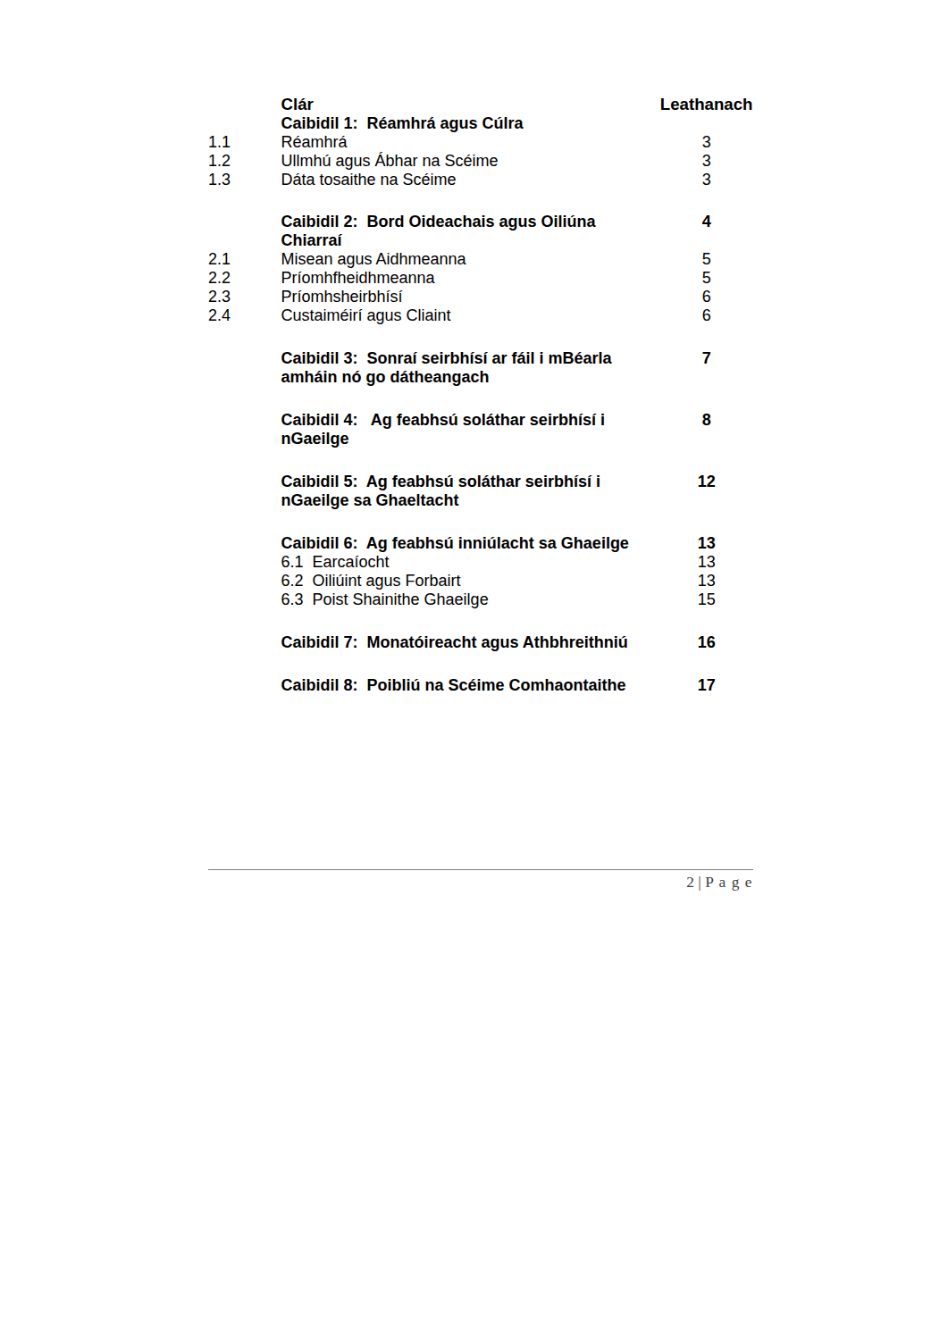| | Clár | Leathanach |
| | Caibidil 1: Réamhrá agus Cúlra | |
| 1.1 | Réamhrá | 3 |
| 1.2 | Ullmhú agus Ábhar na Scéime | 3 |
| 1.3 | Dáta tosaithe na Scéime | 3 |
| | Caibidil 2: Bord Oideachais agus Oiliúna Chiarraí | 4 |
| 2.1 | Misean agus Aidhmeanna | 5 |
| 2.2 | Príomhfheidhmeanna | 5 |
| 2.3 | Príomhsheirbhísí | 6 |
| 2.4 | Custaiméirí agus Cliaint | 6 |
| | Caibidil 3: Sonraí seirbhísí ar fáil i mBéarla amháin nó go dátheangach | 7 |
| | Caibidil 4: Ag feabhsú soláthar seirbhísí i nGaeilge | 8 |
| | Caibidil 5: Ag feabhsú soláthar seirbhísí i nGaeilge sa Ghaeltacht | 12 |
| | Caibidil 6: Ag feabhsú inniúlacht sa Ghaeilge | 13 |
| | 6.1 Earcaíocht | 13 |
| | 6.2 Oiliúint agus Forbairt | 13 |
| | 6.3 Poist Shainithe Ghaeilge | 15 |
| | Caibidil 7: Monatóireacht agus Athbhreithniú | 16 |
| | Caibidil 8: Poibliú na Scéime Comhaontaithe | 17 |
2 | P a g e